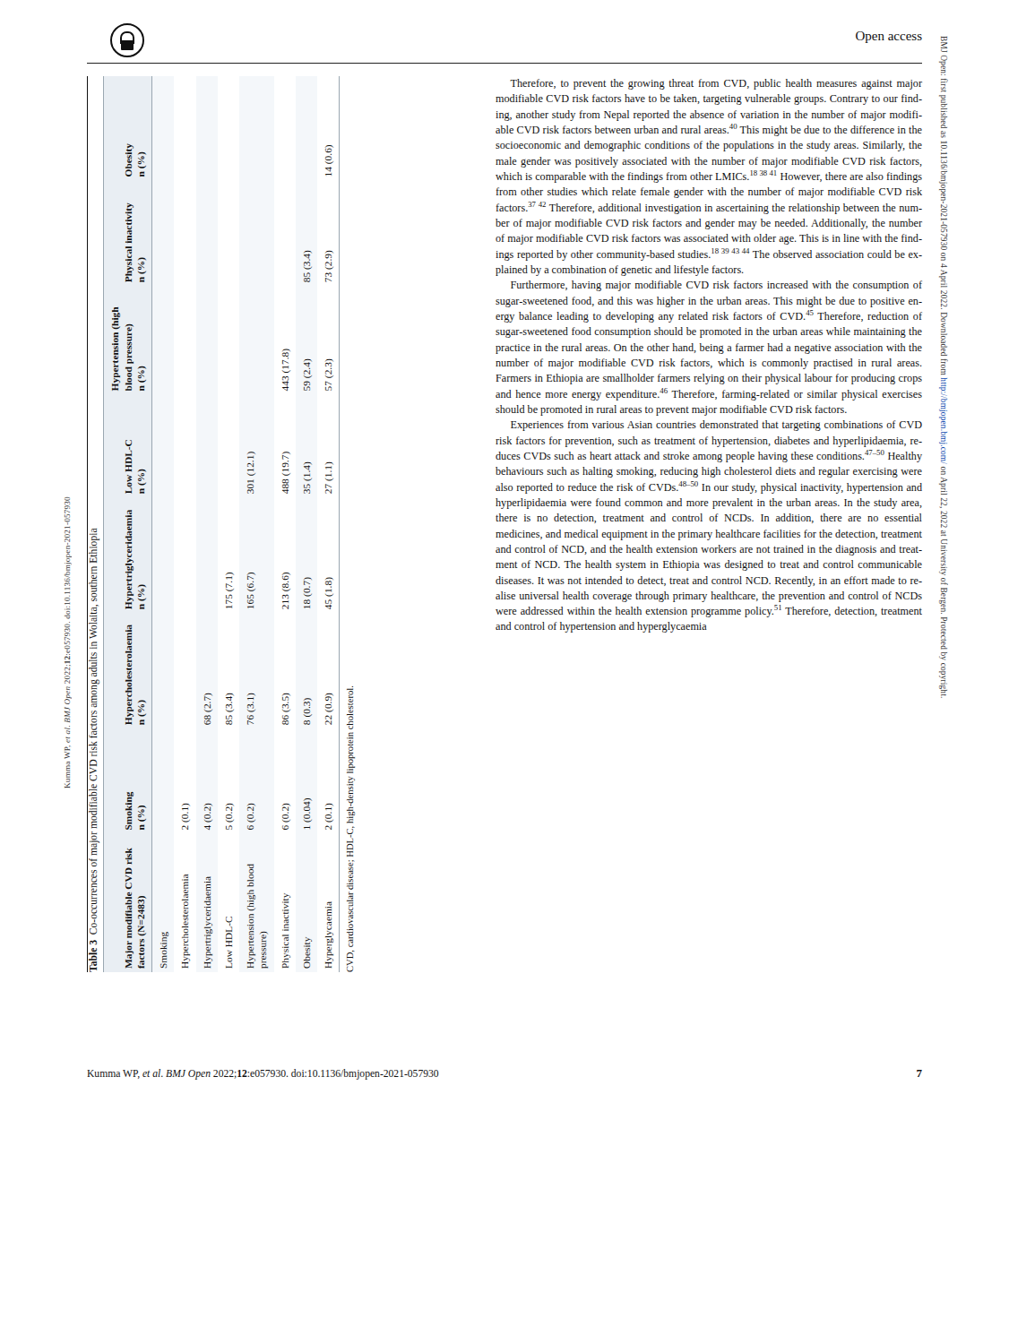Kumma WP, et al. BMJ Open 2022;12:e057930. doi:10.1136/bmjopen-2021-057930
BMJ Open: first published as 10.1136/bmjopen-2021-057930 on 4 April 2022. Downloaded from http://bmjopen.bmj.com/ on April 22, 2022 at University of Bergen. Protected by copyright.
Open access
Table 3 Co-occurrences of major modifiable CVD risk factors among adults in Wolaita, southern Ethiopia
| Major modifiable CVD risk factors (N=2483) | Smoking n (%) | Hypercholesterolaemia n (%) | Hypertriglyceridaemia n (%) | Low HDL-C n (%) | Hypertension (high blood pressure) n (%) | Physical inactivity n (%) | Obesity n (%) |
| --- | --- | --- | --- | --- | --- | --- | --- |
| Smoking | | | | | | | |
| Hypercholesterolaemia | 2 (0.1) | | | | | | |
| Hypertriglyceridaemia | 4 (0.2) | 68 (2.7) | | | | | |
| Low HDL-C | 5 (0.2) | 85 (3.4) | 175 (7.1) | | | | |
| Hypertension (high blood pressure) | 6 (0.2) | 76 (3.1) | 165 (6.7) | 301 (12.1) | | | |
| Physical inactivity | 6 (0.2) | 86 (3.5) | 213 (8.6) | 488 (19.7) | 443 (17.8) | | |
| Obesity | 1 (0.04) | 8 (0.3) | 18 (0.7) | 35 (1.4) | 59 (2.4) | 85 (3.4) | |
| Hyperglycaemia | 2 (0.1) | 22 (0.9) | 45 (1.8) | 27 (1.1) | 57 (2.3) | 73 (2.9) | 14 (0.6) |
CVD, cardiovascular disease; HDL-C, high-density lipoprotein cholesterol.
Therefore, to prevent the growing threat from CVD, public health measures against major modifiable CVD risk factors have to be taken, targeting vulnerable groups. Contrary to our finding, another study from Nepal reported the absence of variation in the number of major modifiable CVD risk factors between urban and rural areas.40 This might be due to the difference in the socioeconomic and demographic conditions of the populations in the study areas. Similarly, the male gender was positively associated with the number of major modifiable CVD risk factors, which is comparable with the findings from other LMICs.18 38 41 However, there are also findings from other studies which relate female gender with the number of major modifiable CVD risk factors.37 42 Therefore, additional investigation in ascertaining the relationship between the number of major modifiable CVD risk factors and gender may be needed. Additionally, the number of major modifiable CVD risk factors was associated with older age. This is in line with the findings reported by other community-based studies.18 39 43 44 The observed association could be explained by a combination of genetic and lifestyle factors.
Furthermore, having major modifiable CVD risk factors increased with the consumption of sugar-sweetened food, and this was higher in the urban areas. This might be due to positive energy balance leading to developing any related risk factors of CVD.45 Therefore, reduction of sugar-sweetened food consumption should be promoted in the urban areas while maintaining the practice in the rural areas. On the other hand, being a farmer had a negative association with the number of major modifiable CVD risk factors, which is commonly practised in rural areas. Farmers in Ethiopia are smallholder farmers relying on their physical labour for producing crops and hence more energy expenditure.46 Therefore, farming-related or similar physical exercises should be promoted in rural areas to prevent major modifiable CVD risk factors.
Experiences from various Asian countries demonstrated that targeting combinations of CVD risk factors for prevention, such as treatment of hypertension, diabetes and hyperlipidaemia, reduces CVDs such as heart attack and stroke among people having these conditions.47–50 Healthy behaviours such as halting smoking, reducing high cholesterol diets and regular exercising were also reported to reduce the risk of CVDs.48–50 In our study, physical inactivity, hypertension and hyperlipidaemia were found common and more prevalent in the urban areas. In the study area, there is no detection, treatment and control of NCDs. In addition, there are no essential medicines, and medical equipment in the primary healthcare facilities for the detection, treatment and control of NCD, and the health extension workers are not trained in the diagnosis and treatment of NCD. The health system in Ethiopia was designed to treat and control communicable diseases. It was not intended to detect, treat and control NCD. Recently, in an effort made to realise universal health coverage through primary healthcare, the prevention and control of NCDs were addressed within the health extension programme policy.51 Therefore, detection, treatment and control of hypertension and hyperglycaemia
Kumma WP, et al. BMJ Open 2022;12:e057930. doi:10.1136/bmjopen-2021-057930
7